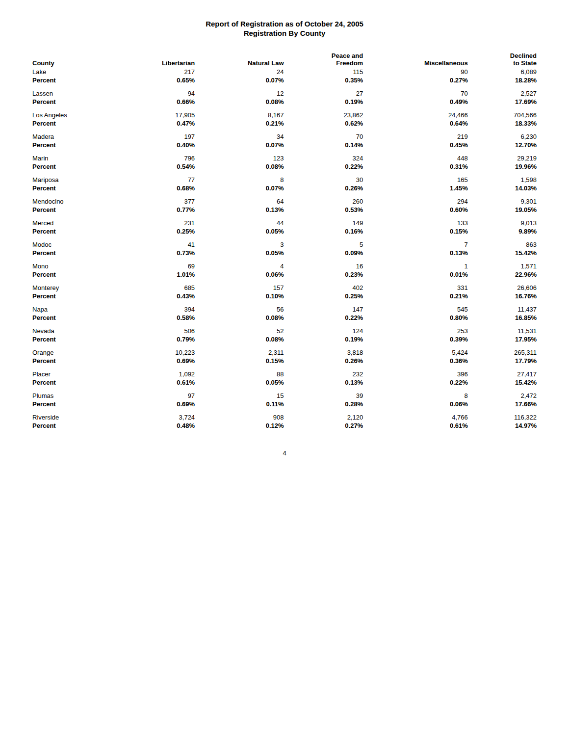Report of Registration as of October 24, 2005
Registration By County
| County | Libertarian | Natural Law | Peace and Freedom | Miscellaneous | Declined to State |
| --- | --- | --- | --- | --- | --- |
| Lake | 217 | 24 | 115 | 90 | 6,089 |
| Percent | 0.65% | 0.07% | 0.35% | 0.27% | 18.28% |
| Lassen | 94 | 12 | 27 | 70 | 2,527 |
| Percent | 0.66% | 0.08% | 0.19% | 0.49% | 17.69% |
| Los Angeles | 17,905 | 8,167 | 23,862 | 24,466 | 704,566 |
| Percent | 0.47% | 0.21% | 0.62% | 0.64% | 18.33% |
| Madera | 197 | 34 | 70 | 219 | 6,230 |
| Percent | 0.40% | 0.07% | 0.14% | 0.45% | 12.70% |
| Marin | 796 | 123 | 324 | 448 | 29,219 |
| Percent | 0.54% | 0.08% | 0.22% | 0.31% | 19.96% |
| Mariposa | 77 | 8 | 30 | 165 | 1,598 |
| Percent | 0.68% | 0.07% | 0.26% | 1.45% | 14.03% |
| Mendocino | 377 | 64 | 260 | 294 | 9,301 |
| Percent | 0.77% | 0.13% | 0.53% | 0.60% | 19.05% |
| Merced | 231 | 44 | 149 | 133 | 9,013 |
| Percent | 0.25% | 0.05% | 0.16% | 0.15% | 9.89% |
| Modoc | 41 | 3 | 5 | 7 | 863 |
| Percent | 0.73% | 0.05% | 0.09% | 0.13% | 15.42% |
| Mono | 69 | 4 | 16 | 1 | 1,571 |
| Percent | 1.01% | 0.06% | 0.23% | 0.01% | 22.96% |
| Monterey | 685 | 157 | 402 | 331 | 26,606 |
| Percent | 0.43% | 0.10% | 0.25% | 0.21% | 16.76% |
| Napa | 394 | 56 | 147 | 545 | 11,437 |
| Percent | 0.58% | 0.08% | 0.22% | 0.80% | 16.85% |
| Nevada | 506 | 52 | 124 | 253 | 11,531 |
| Percent | 0.79% | 0.08% | 0.19% | 0.39% | 17.95% |
| Orange | 10,223 | 2,311 | 3,818 | 5,424 | 265,311 |
| Percent | 0.69% | 0.15% | 0.26% | 0.36% | 17.79% |
| Placer | 1,092 | 88 | 232 | 396 | 27,417 |
| Percent | 0.61% | 0.05% | 0.13% | 0.22% | 15.42% |
| Plumas | 97 | 15 | 39 | 8 | 2,472 |
| Percent | 0.69% | 0.11% | 0.28% | 0.06% | 17.66% |
| Riverside | 3,724 | 908 | 2,120 | 4,766 | 116,322 |
| Percent | 0.48% | 0.12% | 0.27% | 0.61% | 14.97% |
4